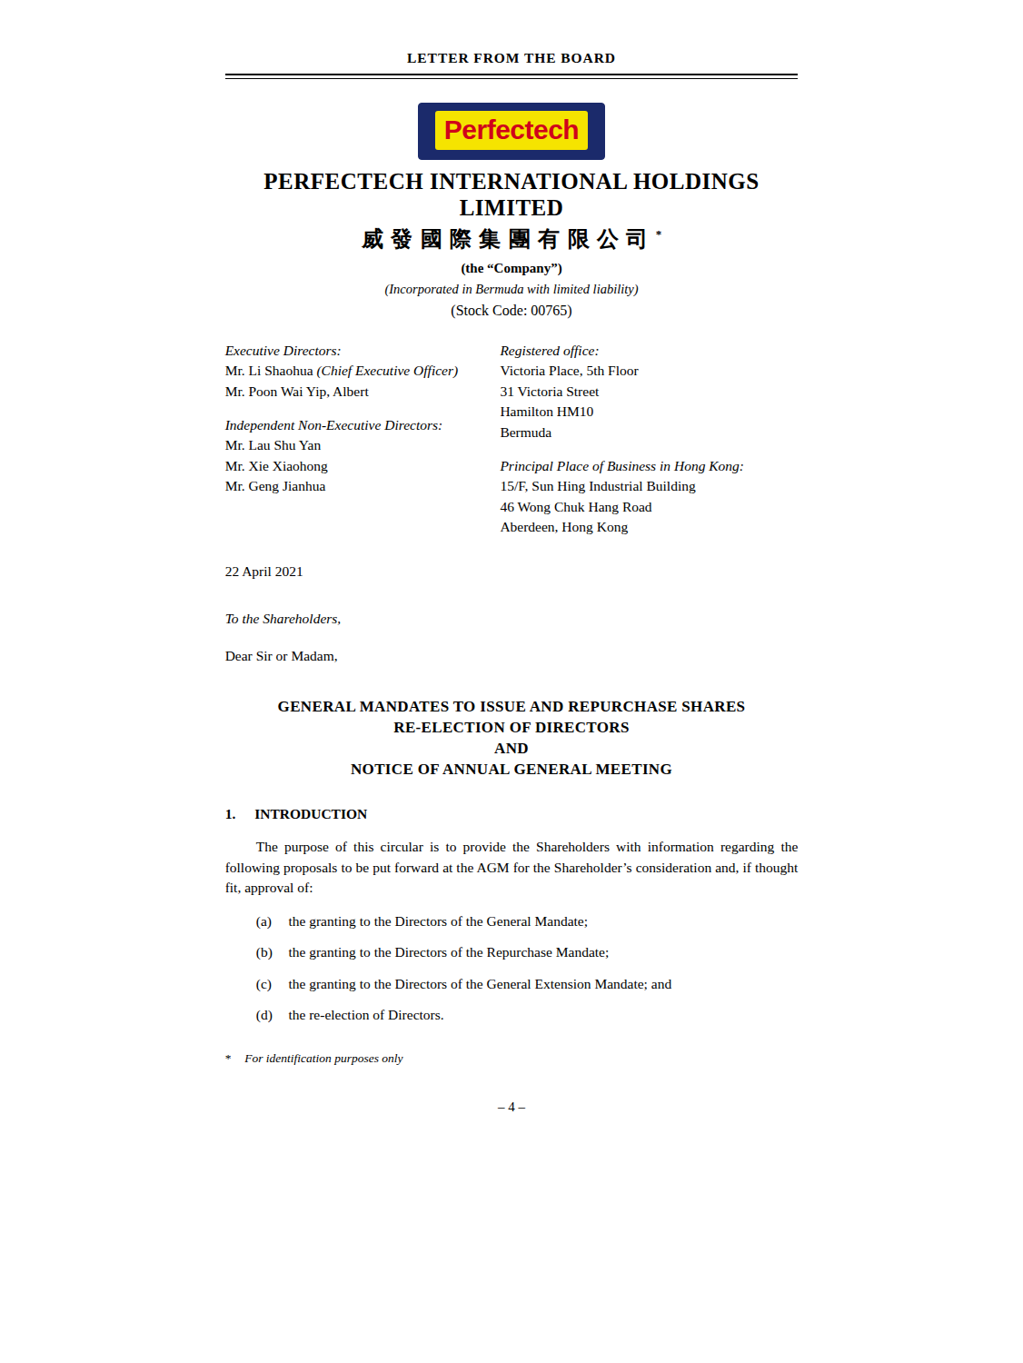LETTER FROM THE BOARD
Perfectech
PERFECTECH INTERNATIONAL HOLDINGS LIMITED
威發國際集團有限公司*
(the “Company”)
(Incorporated in Bermuda with limited liability)
(Stock Code: 00765)
| Executive Directors: Mr. Li Shaohua (Chief Executive Officer) Mr. Poon Wai Yip, Albert Independent Non-Executive Directors: Mr. Lau Shu Yan Mr. Xie Xiaohong Mr. Geng Jianhua | Registered office: Victoria Place, 5th Floor 31 Victoria Street Hamilton HM10 Bermuda Principal Place of Business in Hong Kong: 15/F, Sun Hing Industrial Building 46 Wong Chuk Hang Road Aberdeen, Hong Kong |
22 April 2021
To the Shareholders,
Dear Sir or Madam,
GENERAL MANDATES TO ISSUE AND REPURCHASE SHARES
RE-ELECTION OF DIRECTORS
AND
NOTICE OF ANNUAL GENERAL MEETING
1. INTRODUCTION
The purpose of this circular is to provide the Shareholders with information regarding the following proposals to be put forward at the AGM for the Shareholder’s consideration and, if thought fit, approval of:
(a) the granting to the Directors of the General Mandate;
(b) the granting to the Directors of the Repurchase Mandate;
(c) the granting to the Directors of the General Extension Mandate; and
(d) the re-election of Directors.
*For identification purposes only
– 4 –